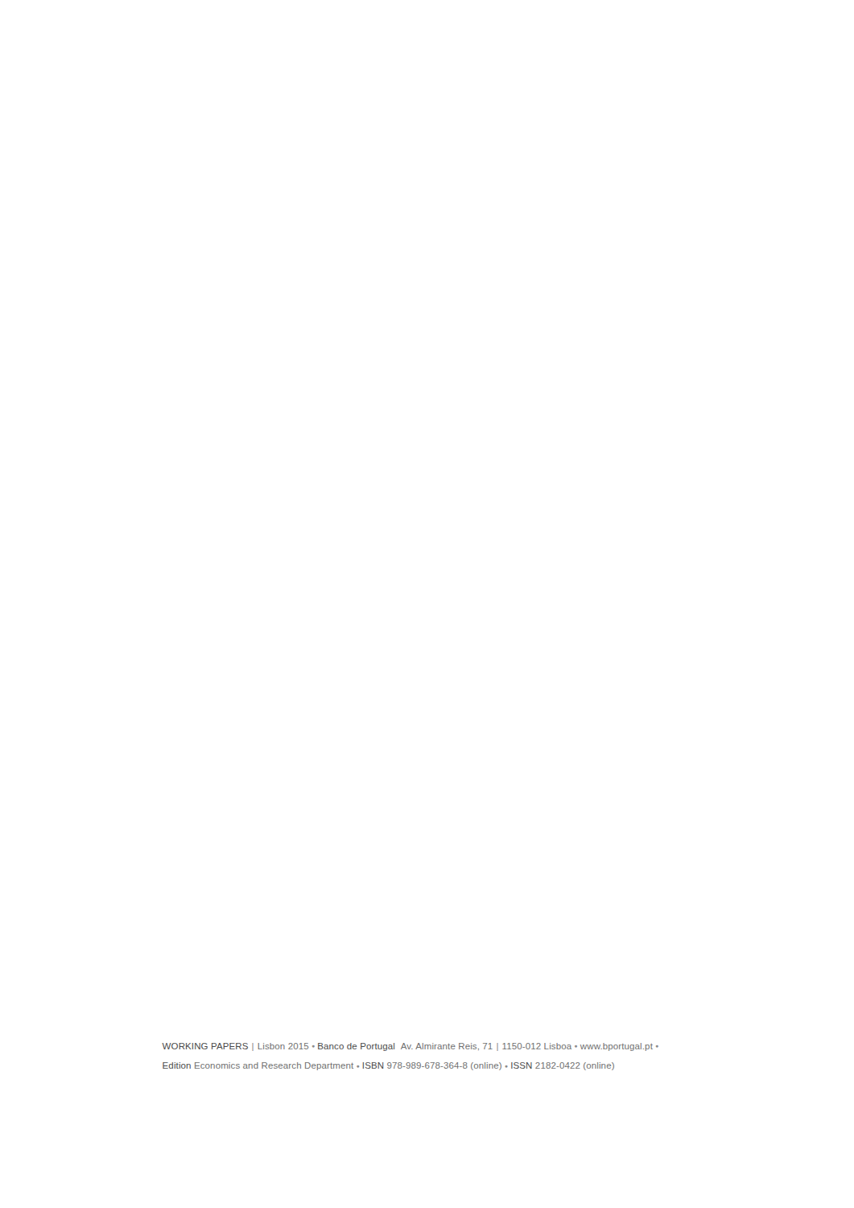WORKING PAPERS|Lisbon 2015●Banco de Portugal Av. Almirante Reis, 71|1150-012 Lisboa●www.bportugal.pt●
Edition Economics and Research Department●ISBN 978-989-678-364-8 (online)●ISSN 2182-0422 (online)